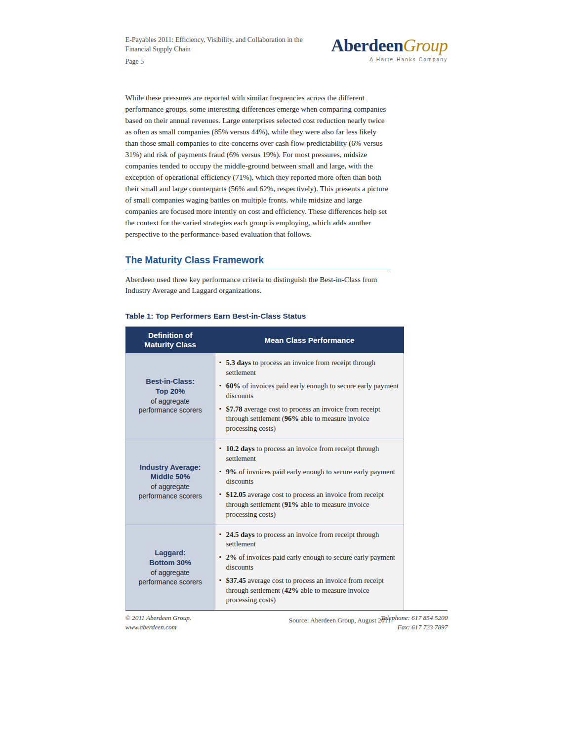E-Payables 2011: Efficiency, Visibility, and Collaboration in the Financial Supply Chain Page 5
Aberdeen Group
A Harte-Hanks Company
While these pressures are reported with similar frequencies across the different performance groups, some interesting differences emerge when comparing companies based on their annual revenues. Large enterprises selected cost reduction nearly twice as often as small companies (85% versus 44%), while they were also far less likely than those small companies to cite concerns over cash flow predictability (6% versus 31%) and risk of payments fraud (6% versus 19%). For most pressures, midsize companies tended to occupy the middle-ground between small and large, with the exception of operational efficiency (71%), which they reported more often than both their small and large counterparts (56% and 62%, respectively). This presents a picture of small companies waging battles on multiple fronts, while midsize and large companies are focused more intently on cost and efficiency. These differences help set the context for the varied strategies each group is employing, which adds another perspective to the performance-based evaluation that follows.
The Maturity Class Framework
Aberdeen used three key performance criteria to distinguish the Best-in-Class from Industry Average and Laggard organizations.
Table 1: Top Performers Earn Best-in-Class Status
| Definition of Maturity Class | Mean Class Performance |
| --- | --- |
| Best-in-Class: Top 20% of aggregate performance scorers | 5.3 days to process an invoice from receipt through settlement 60% of invoices paid early enough to secure early payment discounts $7.78 average cost to process an invoice from receipt through settlement ( 96% able to measure invoice processing costs) |
| Industry Average: Middle 50% of aggregate performance scorers | 10.2 days to process an invoice from receipt through settlement 9% of invoices paid early enough to secure early payment discounts $12.05 average cost to process an invoice from receipt through settlement ( 91% able to measure invoice processing costs) |
| Laggard: Bottom 30% of aggregate performance scorers | 24.5 days to process an invoice from receipt through settlement 2% of invoices paid early enough to secure early payment discounts $37.45 average cost to process an invoice from receipt through settlement ( 42% able to measure invoice processing costs) |
Source: Aberdeen Group, August 2011
© 2011 Aberdeen Group.
Telephone: 617 854 5200
www.aberdeen.com
Fax: 617 723 7897